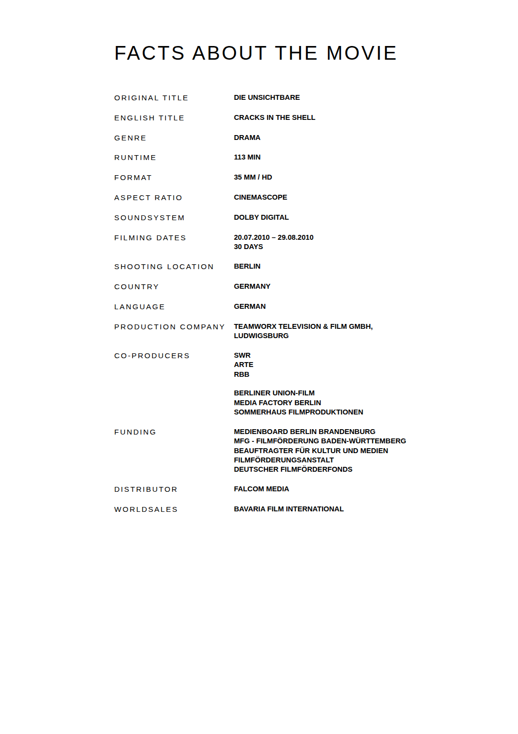FACTS ABOUT THE MOVIE
| ORIGINAL TITLE | DIE UNSICHTBARE |
| ENGLISH TITLE | CRACKS IN THE SHELL |
| GENRE | DRAMA |
| RUNTIME | 113 MIN |
| FORMAT | 35 MM / HD |
| ASPECT RATIO | CINEMASCOPE |
| SOUNDSYSTEM | DOLBY DIGITAL |
| FILMING DATES | 20.07.2010 – 29.08.2010 30 DAYS |
| SHOOTING LOCATION | BERLIN |
| COUNTRY | GERMANY |
| LANGUAGE | GERMAN |
| PRODUCTION COMPANY | TEAMWORX TELEVISION & FILM GMBH, LUDWIGSBURG |
| CO-PRODUCERS | SWR ARTE RBB BERLINER UNION-FILM MEDIA FACTORY BERLIN SOMMERHAUS FILMPRODUKTIONEN |
| FUNDING | MEDIENBOARD BERLIN BRANDENBURG MFG - FILMFÖRDERUNG BADEN-WÜRTTEMBERG BEAUFTRAGTER FÜR KULTUR UND MEDIEN FILMFÖRDERUNGSANSTALT DEUTSCHER FILMFÖRDERFONDS |
| DISTRIBUTOR | FALCOM MEDIA |
| WORLDSALES | BAVARIA FILM INTERNATIONAL |